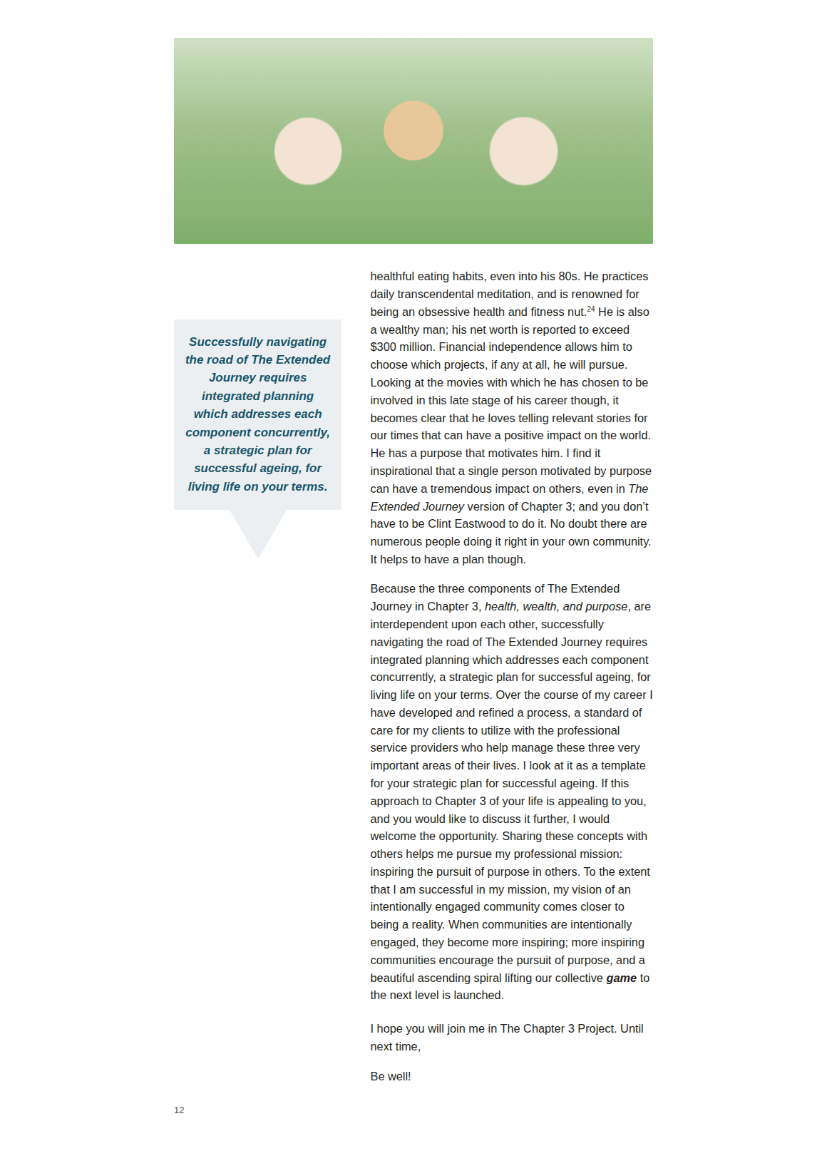Successfully navigating the road of The Extended Journey requires integrated planning which addresses each component concurrently, a strategic plan for successful ageing, for living life on your terms.
healthful eating habits, even into his 80s. He practices daily transcendental meditation, and is renowned for being an obsessive health and fitness nut.24 He is also a wealthy man; his net worth is reported to exceed $300 million. Financial independence allows him to choose which projects, if any at all, he will pursue. Looking at the movies with which he has chosen to be involved in this late stage of his career though, it becomes clear that he loves telling relevant stories for our times that can have a positive impact on the world. He has a purpose that motivates him. I find it inspirational that a single person motivated by purpose can have a tremendous impact on others, even in The Extended Journey version of Chapter 3; and you don’t have to be Clint Eastwood to do it. No doubt there are numerous people doing it right in your own community. It helps to have a plan though.
Because the three components of The Extended Journey in Chapter 3, health, wealth, and purpose, are interdependent upon each other, successfully navigating the road of The Extended Journey requires integrated planning which addresses each component concurrently, a strategic plan for successful ageing, for living life on your terms. Over the course of my career I have developed and refined a process, a standard of care for my clients to utilize with the professional service providers who help manage these three very important areas of their lives. I look at it as a template for your strategic plan for successful ageing. If this approach to Chapter 3 of your life is appealing to you, and you would like to discuss it further, I would welcome the opportunity. Sharing these concepts with others helps me pursue my professional mission: inspiring the pursuit of purpose in others. To the extent that I am successful in my mission, my vision of an intentionally engaged community comes closer to being a reality. When communities are intentionally engaged, they become more inspiring; more inspiring communities encourage the pursuit of purpose, and a beautiful ascending spiral lifting our collective game to the next level is launched.
I hope you will join me in The Chapter 3 Project. Until next time,
Be well!
12